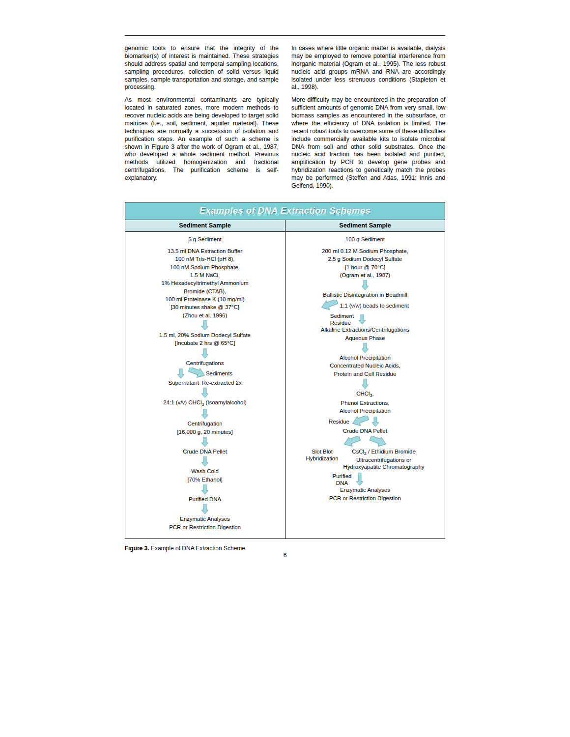genomic tools to ensure that the integrity of the biomarker(s) of interest is maintained. These strategies should address spatial and temporal sampling locations, sampling procedures, collection of solid versus liquid samples, sample transportation and storage, and sample processing.
As most environmental contaminants are typically located in saturated zones, more modern methods to recover nucleic acids are being developed to target solid matrices (i.e., soil, sediment, aquifer material). These techniques are normally a succession of isolation and purification steps. An example of such a scheme is shown in Figure 3 after the work of Ogram et al., 1987, who developed a whole sediment method. Previous methods utilized homogenization and fractional centrifugations. The purification scheme is self-explanatory.
In cases where little organic matter is available, dialysis may be employed to remove potential interference from inorganic material (Ogram et al., 1995). The less robust nucleic acid groups mRNA and RNA are accordingly isolated under less strenuous conditions (Stapleton et al., 1998).
More difficulty may be encountered in the preparation of sufficient amounts of genomic DNA from very small, low biomass samples as encountered in the subsurface, or where the efficiency of DNA isolation is limited. The recent robust tools to overcome some of these difficulties include commercially available kits to isolate microbial DNA from soil and other solid substrates. Once the nucleic acid fraction has been isolated and purified, amplification by PCR to develop gene probes and hybridization reactions to genetically match the probes may be performed (Steffen and Atlas, 1991; Innis and Gelfend, 1990).
Examples of DNA Extraction Schemes
Sediment Sample
Sediment Sample
5 g Sediment
13.5 ml DNA Extraction Buffer
100 nM Tris-HCl (pH 8),
100 nM Sodium Phosphate,
1.5 M NaCl,
1% Hexadecyltrimethyl Ammonium
Bromide (CTAB),
100 ml Proteinase K (10 mg/ml)
[30 minutes shake @ 37°C]
(Zhou et al.,1996)
1.5 ml, 20% Sodium Dodecyl Sulfate
[Incubate 2 hrs @ 65°C]
Centrifugations
Sediments
Supernatant Re-extracted 2x
24:1 (v/v) CHCl3 (Isoamylalcohol)
Centrifugation
[16,000 g, 20 minutes]
Crude DNA Pellet
Wash Cold
[70% Ethanol]
Purified DNA
Enzymatic Analyses
PCR or Restriction Digestion
100 g Sediment
200 ml 0.12 M Sodium Phosphate,
2.5 g Sodium Dodecyl Sulfate
[1 hour @ 70°C]
(Ogram et al., 1987)
Ballistic Disintegration in Beadmill
1:1 (v/w) beads to sediment
Sediment
Residue
Alkaline Extractions/Centrifugations
Aqueous Phase
Alcohol Precipitation
Concentrated Nucleic Acids,
Protein and Cell Residue
CHCl3,
Phenol Extractions,
Alcohol Precipitation
Residue
Crude DNA Pellet
Slot Blot
Hybridization CsCl2 / Ethidium Bromide
Ultracentrifugations or
Hydroxyapatite Chromatography
Purified
DNA
Enzymatic Analyses
PCR or Restriction Digestion
Figure 3. Example of DNA Extraction Scheme
6